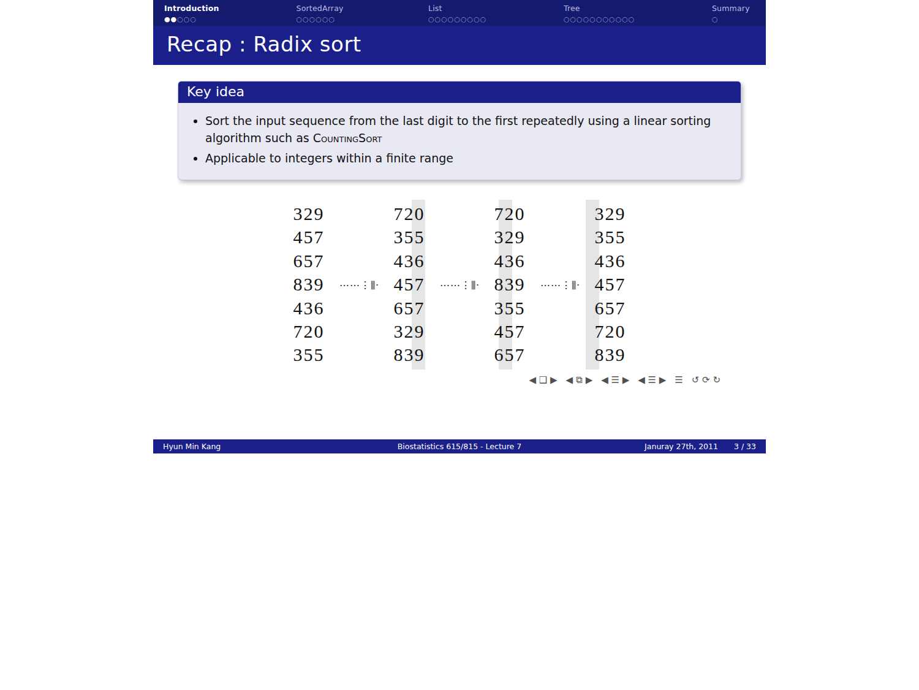Introduction
●●○○○
SortedArray
○○○○○○
List
○○○○○○○○○
Tree
○○○○○○○○○○○
Summary
○
Recap : Radix sort
Key idea
Sort the input sequence from the last digit to the first repeatedly using a linear sorting algorithm such as CountingSort
Applicable to integers within a finite range
329
457
657
839
436
720
355
⋯⋯⋮⫼⋅
720
355
436
457
657
329
839
⋯⋯⋮⫼⋅
720
329
436
839
355
457
657
⋯⋯⋮⫼⋅
329
355
436
457
657
720
839
◀ ❑ ▶ ◀ ⧉ ▶ ◀ ☰ ▶ ◀ ☰ ▶ ☰ ↺ ⟳ ↻
Hyun Min Kang
Biostatistics 615/815 - Lecture 7
Januray 27th, 20113 / 33